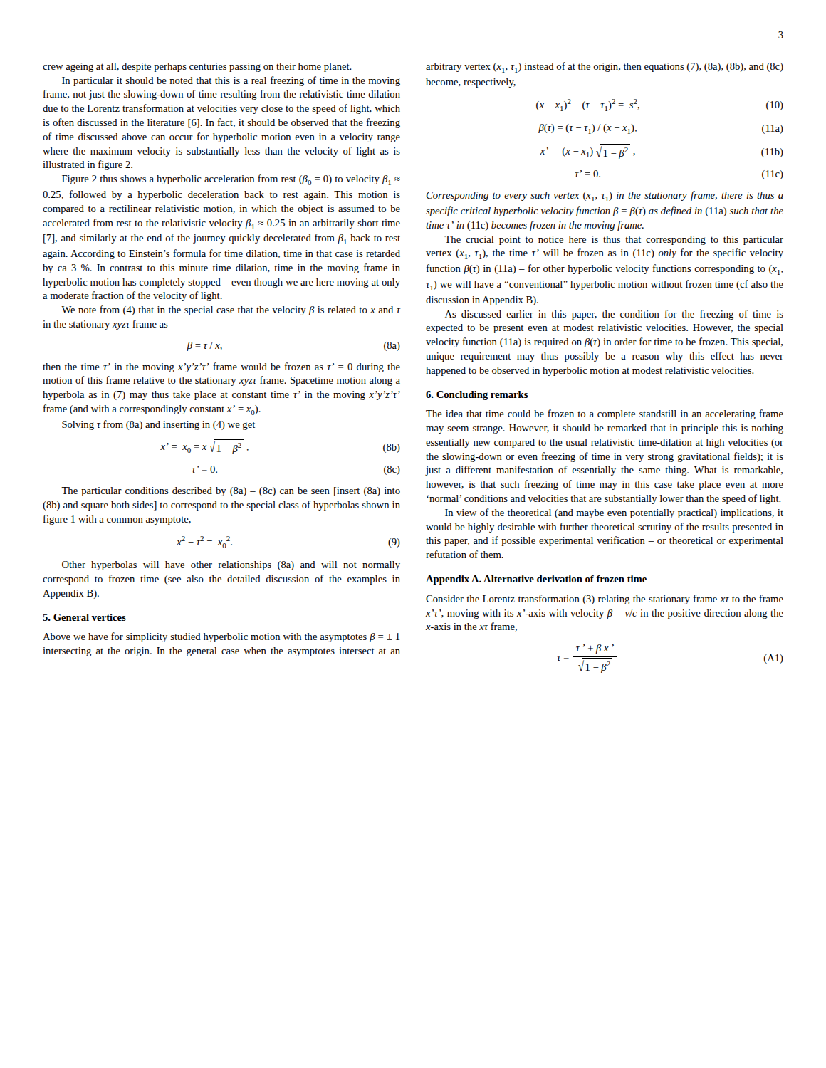3
crew ageing at all, despite perhaps centuries passing on their home planet.
In particular it should be noted that this is a real freezing of time in the moving frame, not just the slowing-down of time resulting from the relativistic time dilation due to the Lorentz transformation at velocities very close to the speed of light, which is often discussed in the literature [6]. In fact, it should be observed that the freezing of time discussed above can occur for hyperbolic motion even in a velocity range where the maximum velocity is substantially less than the velocity of light as is illustrated in figure 2.
Figure 2 thus shows a hyperbolic acceleration from rest (β 0 = 0) to velocity β 1 ≈ 0.25, followed by a hyperbolic deceleration back to rest again. This motion is compared to a rectilinear relativistic motion, in which the object is assumed to be accelerated from rest to the relativistic velocity β 1 ≈ 0.25 in an arbitrarily short time [7], and similarly at the end of the journey quickly decelerated from β 1 back to rest again. According to Einstein’s formula for time dilation, time in that case is retarded by ca 3 %. In contrast to this minute time dilation, time in the moving frame in hyperbolic motion has completely stopped – even though we are here moving at only a moderate fraction of the velocity of light.
We note from (4) that in the special case that the velocity β is related to x and τ in the stationary xyzτ frame as
β = τ / x,
(8a)
then the time τ’ in the moving x’y’z’τ’ frame would be frozen as τ’ = 0 during the motion of this frame relative to the stationary xyzτ frame. Spacetime motion along a hyperbola as in (7) may thus take place at constant time τ’ in the moving x’y’z’τ’ frame (and with a correspondingly constant x’ = x 0).
Solving τ from (8a) and inserting in (4) we get
x’ = x 0 = x √1 − β 2 ,
(8b)
τ’ = 0.
(8c)
The particular conditions described by (8a) – (8c) can be seen [insert (8a) into (8b) and square both sides] to correspond to the special class of hyperbolas shown in figure 1 with a common asymptote,
x 2 − τ 2 = x 02.
(9)
Other hyperbolas will have other relationships (8a) and will not normally correspond to frozen time (see also the detailed discussion of the examples in Appendix B).
5. General vertices
Above we have for simplicity studied hyperbolic motion with the asymptotes β = ± 1 intersecting at the origin. In the general case when the asymptotes intersect at an arbitrary vertex (x 1, τ 1) instead of at the origin, then equations (7), (8a), (8b), and (8c) become, respectively,
(x − x 1)2 − (τ − τ 1)2 = s 2,
(10)
β(τ) = (τ − τ 1) / (x − x 1),
(11a)
x’ = (x − x 1) √1 − β 2 ,
(11b)
τ’ = 0.
(11c)
Corresponding to every such vertex (x 1, τ 1) in the stationary frame, there is thus a specific critical hyperbolic velocity function β = β(τ) as defined in (11a) such that the time τ’ in (11c) becomes frozen in the moving frame.
The crucial point to notice here is thus that corresponding to this particular vertex (x 1, τ 1), the time τ’ will be frozen as in (11c) only for the specific velocity function β(τ) in (11a) – for other hyperbolic velocity functions corresponding to (x 1, τ 1) we will have a “conventional” hyperbolic motion without frozen time (cf also the discussion in Appendix B).
As discussed earlier in this paper, the condition for the freezing of time is expected to be present even at modest relativistic velocities. However, the special velocity function (11a) is required on β(τ) in order for time to be frozen. This special, unique requirement may thus possibly be a reason why this effect has never happened to be observed in hyperbolic motion at modest relativistic velocities.
6. Concluding remarks
The idea that time could be frozen to a complete standstill in an accelerating frame may seem strange. However, it should be remarked that in principle this is nothing essentially new compared to the usual relativistic time-dilation at high velocities (or the slowing-down or even freezing of time in very strong gravitational fields); it is just a different manifestation of essentially the same thing. What is remarkable, however, is that such freezing of time may in this case take place even at more ‘normal’ conditions and velocities that are substantially lower than the speed of light.
In view of the theoretical (and maybe even potentially practical) implications, it would be highly desirable with further theoretical scrutiny of the results presented in this paper, and if possible experimental verification – or theoretical or experimental refutation of them.
Appendix A. Alternative derivation of frozen time
Consider the Lorentz transformation (3) relating the stationary frame xτ to the frame x’τ’, moving with its x’-axis with velocity β = v/c in the positive direction along the x-axis in the xτ frame,
τ = τ ’ + β x ’√1 − β 2
(A1)